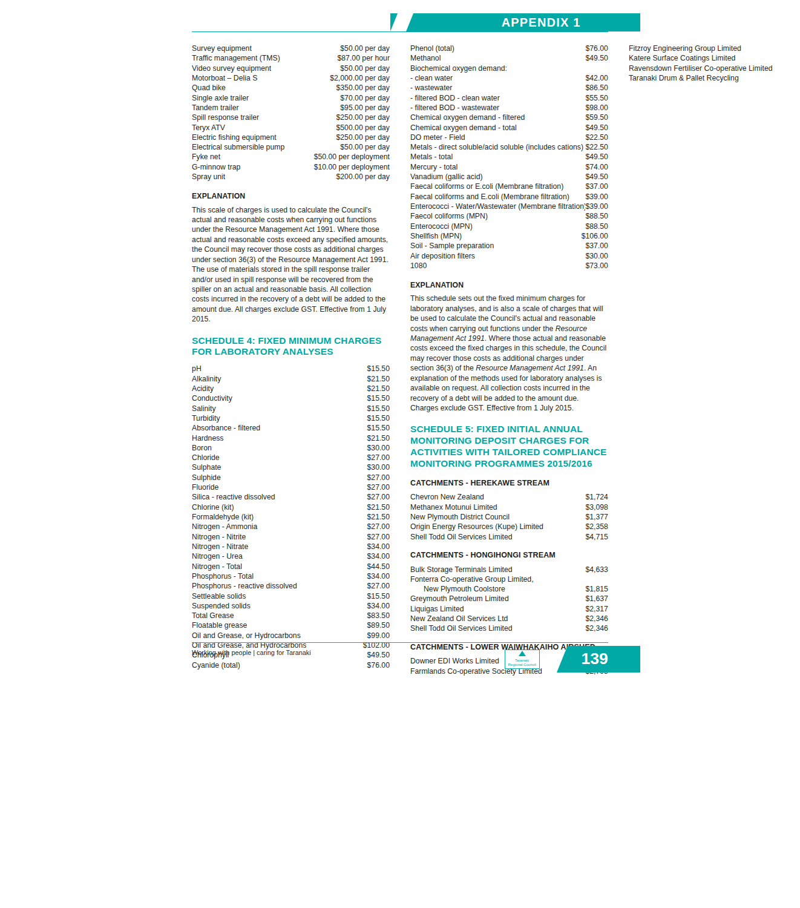APPENDIX 1
Survey equipment$50.00 per day
Traffic management (TMS)$87.00 per hour
Video survey equipment$50.00 per day
Motorboat – Delia S$2,000.00 per day
Quad bike$350.00 per day
Single axle trailer$70.00 per day
Tandem trailer$95.00 per day
Spill response trailer$250.00 per day
Teryx ATV$500.00 per day
Electric fishing equipment$250.00 per day
Electrical submersible pump$50.00 per day
Fyke net$50.00 per deployment
G-minnow trap$10.00 per deployment
Spray unit$200.00 per day
EXPLANATION
This scale of charges is used to calculate the Council's actual and reasonable costs when carrying out functions under the Resource Management Act 1991. Where those actual and reasonable costs exceed any specified amounts, the Council may recover those costs as additional charges under section 36(3) of the Resource Management Act 1991. The use of materials stored in the spill response trailer and/or used in spill response will be recovered from the spiller on an actual and reasonable basis. All collection costs incurred in the recovery of a debt will be added to the amount due. All charges exclude GST. Effective from 1 July 2015.
SCHEDULE 4: FIXED MINIMUM CHARGES FOR LABORATORY ANALYSES
pH$15.50
Alkalinity$21.50
Acidity$21.50
Conductivity$15.50
Salinity$15.50
Turbidity$15.50
Absorbance - filtered$15.50
Hardness$21.50
Boron$30.00
Chloride$27.00
Sulphate$30.00
Sulphide$27.00
Fluoride$27.00
Silica - reactive dissolved$27.00
Chlorine (kit)$21.50
Formaldehyde (kit)$21.50
Nitrogen - Ammonia$27.00
Nitrogen - Nitrite$27.00
Nitrogen - Nitrate$34.00
Nitrogen - Urea$34.00
Nitrogen - Total$44.50
Phosphorus - Total$34.00
Phosphorus - reactive dissolved$27.00
Settleable solids$15.50
Suspended solids$34.00
Total Grease$83.50
Floatable grease$89.50
Oil and Grease, or Hydrocarbons$99.00
Oil and Grease, and Hydrocarbons$102.00
Chlorophyll$49.50
Cyanide (total)$76.00
Phenol (total)$76.00
Methanol$49.50
Biochemical oxygen demand:
- clean water$42.00
- wastewater$86.50
- filtered BOD - clean water$55.50
- filtered BOD - wastewater$98.00
Chemical oxygen demand - filtered$59.50
Chemical oxygen demand - total$49.50
DO meter - Field$22.50
Metals - direct soluble/acid soluble (includes cations)$22.50
Metals - total$49.50
Mercury - total$74.00
Vanadium (gallic acid)$49.50
Faecal coliforms or E.coli (Membrane filtration)$37.00
Faecal coliforms and E.coli (Membrane filtration)$39.00
Enterococci - Water/Wastewater (Membrane filtration)$39.00
Faecol coliforms (MPN)$88.50
Enterococci (MPN)$88.50
Shellfish (MPN)$106.00
Soil - Sample preparation$37.00
Air deposition filters$30.00
1080$73.00
EXPLANATION
This schedule sets out the fixed minimum charges for laboratory analyses, and is also a scale of charges that will be used to calculate the Council's actual and reasonable costs when carrying out functions under the Resource Management Act 1991. Where those actual and reasonable costs exceed the fixed charges in this schedule, the Council may recover those costs as additional charges under section 36(3) of the Resource Management Act 1991. An explanation of the methods used for laboratory analyses is available on request. All collection costs incurred in the recovery of a debt will be added to the amount due. Charges exclude GST. Effective from 1 July 2015.
SCHEDULE 5: FIXED INITIAL ANNUAL MONITORING DEPOSIT CHARGES FOR ACTIVITIES WITH TAILORED COMPLIANCE MONITORING PROGRAMMES 2015/2016
CATCHMENTS - HEREKAWE STREAM
Chevron New Zealand$1,724
Methanex Motunui Limited$3,098
New Plymouth District Council$1,377
Origin Energy Resources (Kupe) Limited$2,358
Shell Todd Oil Services Limited$4,715
CATCHMENTS - HONGIHONGI STREAM
Bulk Storage Terminals Limited$4,633
Fonterra Co-operative Group Limited,
New Plymouth Coolstore$1,815
Greymouth Petroleum Limited$1,637
Liquigas Limited$2,317
New Zealand Oil Services Ltd$2,346
Shell Todd Oil Services Limited$2,346
CATCHMENTS - LOWER WAIWHAKAIHO AIRSHED
Downer EDI Works Limited$7,136
Farmlands Co-operative Society Limited$2,795
Fitzroy Engineering Group Limited$8,247
Katere Surface Coatings Limited$3,875
Ravensdown Fertiliser Co-operative Limited$4,931
Taranaki Drum & Pallet Recycling$1,042
Working with people | caring for Taranaki
Taranaki
Regional Council
139